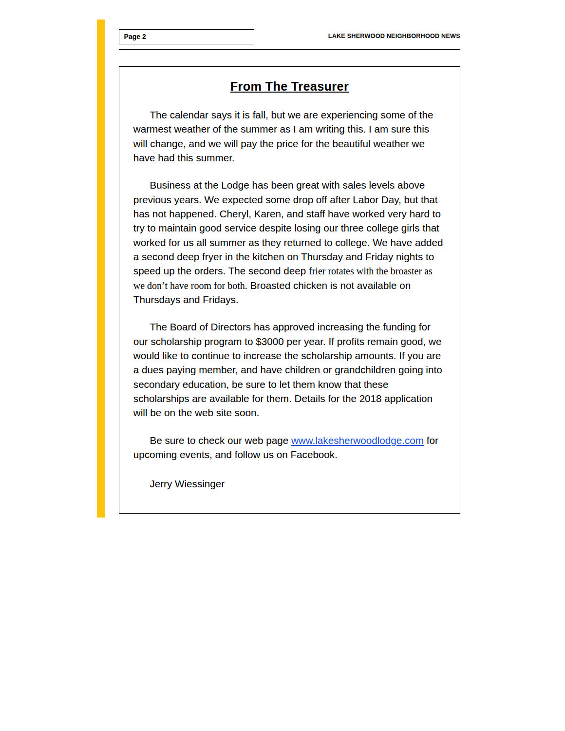Page 2
LAKE SHERWOOD NEIGHBORHOOD NEWS
From The Treasurer
The calendar says it is fall, but we are experiencing some of the warmest weather of the summer as I am writing this. I am sure this will change, and we will pay the price for the beautiful weather we have had this summer.
Business at the Lodge has been great with sales levels above previous years. We expected some drop off after Labor Day, but that has not happened. Cheryl, Karen, and staff have worked very hard to try to maintain good service despite losing our three college girls that worked for us all summer as they returned to college. We have added a second deep fryer in the kitchen on Thursday and Friday nights to speed up the orders. The second deep frier rotates with the broaster as we don’t have room for both. Broasted chicken is not available on Thursdays and Fridays.
The Board of Directors has approved increasing the funding for our scholarship program to $3000 per year. If profits remain good, we would like to continue to increase the scholarship amounts. If you are a dues paying member, and have children or grandchildren going into secondary education, be sure to let them know that these scholarships are available for them. Details for the 2018 application will be on the web site soon.
Be sure to check our web page www.lakesherwoodlodge.com for upcoming events, and follow us on Facebook.
Jerry Wiessinger